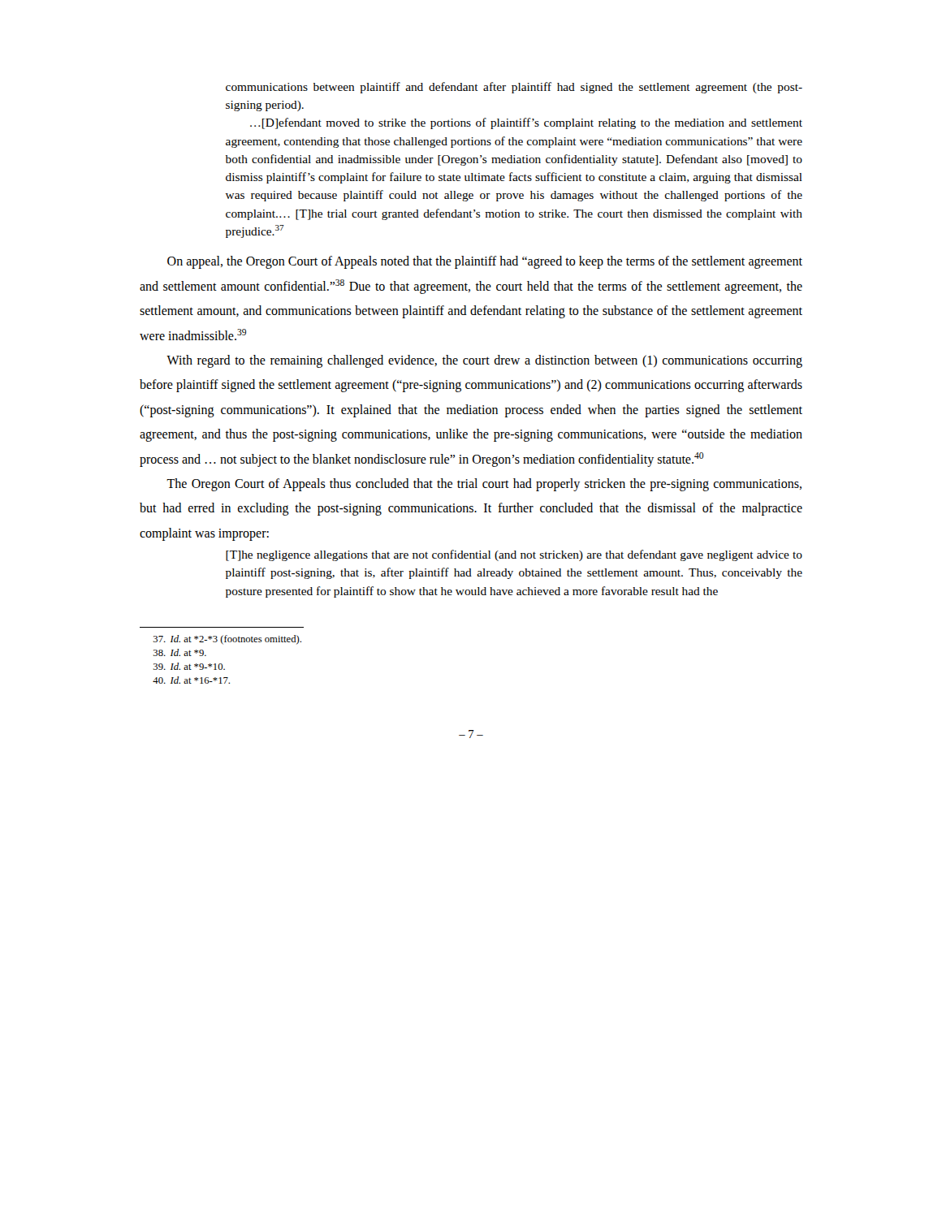communications between plaintiff and defendant after plaintiff had signed the settlement agreement (the post-signing period).
…[D]efendant moved to strike the portions of plaintiff’s complaint relating to the mediation and settlement agreement, contending that those challenged portions of the complaint were “mediation communications” that were both confidential and inadmissible under [Oregon’s mediation confidentiality statute]. Defendant also [moved] to dismiss plaintiff’s complaint for failure to state ultimate facts sufficient to constitute a claim, arguing that dismissal was required because plaintiff could not allege or prove his damages without the challenged portions of the complaint.… [T]he trial court granted defendant’s motion to strike. The court then dismissed the complaint with prejudice.37
On appeal, the Oregon Court of Appeals noted that the plaintiff had “agreed to keep the terms of the settlement agreement and settlement amount confidential.”38 Due to that agreement, the court held that the terms of the settlement agreement, the settlement amount, and communications between plaintiff and defendant relating to the substance of the settlement agreement were inadmissible.39
With regard to the remaining challenged evidence, the court drew a distinction between (1) communications occurring before plaintiff signed the settlement agreement (“pre-signing communications”) and (2) communications occurring afterwards (“post-signing communications”). It explained that the mediation process ended when the parties signed the settlement agreement, and thus the post-signing communications, unlike the pre-signing communications, were “outside the mediation process and … not subject to the blanket nondisclosure rule” in Oregon’s mediation confidentiality statute.40
The Oregon Court of Appeals thus concluded that the trial court had properly stricken the pre-signing communications, but had erred in excluding the post-signing communications. It further concluded that the dismissal of the malpractice complaint was improper:
[T]he negligence allegations that are not confidential (and not stricken) are that defendant gave negligent advice to plaintiff post-signing, that is, after plaintiff had already obtained the settlement amount. Thus, conceivably the posture presented for plaintiff to show that he would have achieved a more favorable result had the
37. Id. at *2-*3 (footnotes omitted).
38. Id. at *9.
39. Id. at *9-*10.
40. Id. at *16-*17.
– 7 –